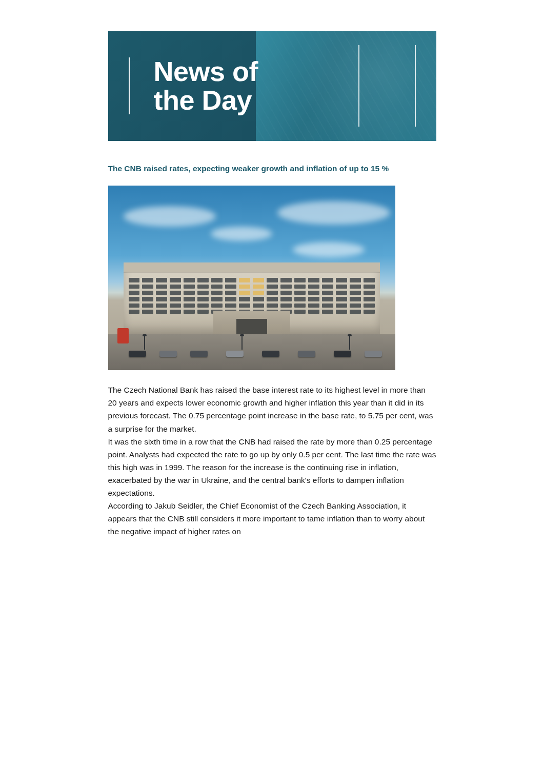News of the Day
The CNB raised rates, expecting weaker growth and inflation of up to 15 %
The Czech National Bank has raised the base interest rate to its highest level in more than 20 years and expects lower economic growth and higher inflation this year than it did in its previous forecast. The 0.75 percentage point increase in the base rate, to 5.75 per cent, was a surprise for the market.
It was the sixth time in a row that the CNB had raised the rate by more than 0.25 percentage point. Analysts had expected the rate to go up by only 0.5 per cent. The last time the rate was this high was in 1999. The reason for the increase is the continuing rise in inflation, exacerbated by the war in Ukraine, and the central bank's efforts to dampen inflation expectations.
According to Jakub Seidler, the Chief Economist of the Czech Banking Association, it appears that the CNB still considers it more important to tame inflation than to worry about the negative impact of higher rates on